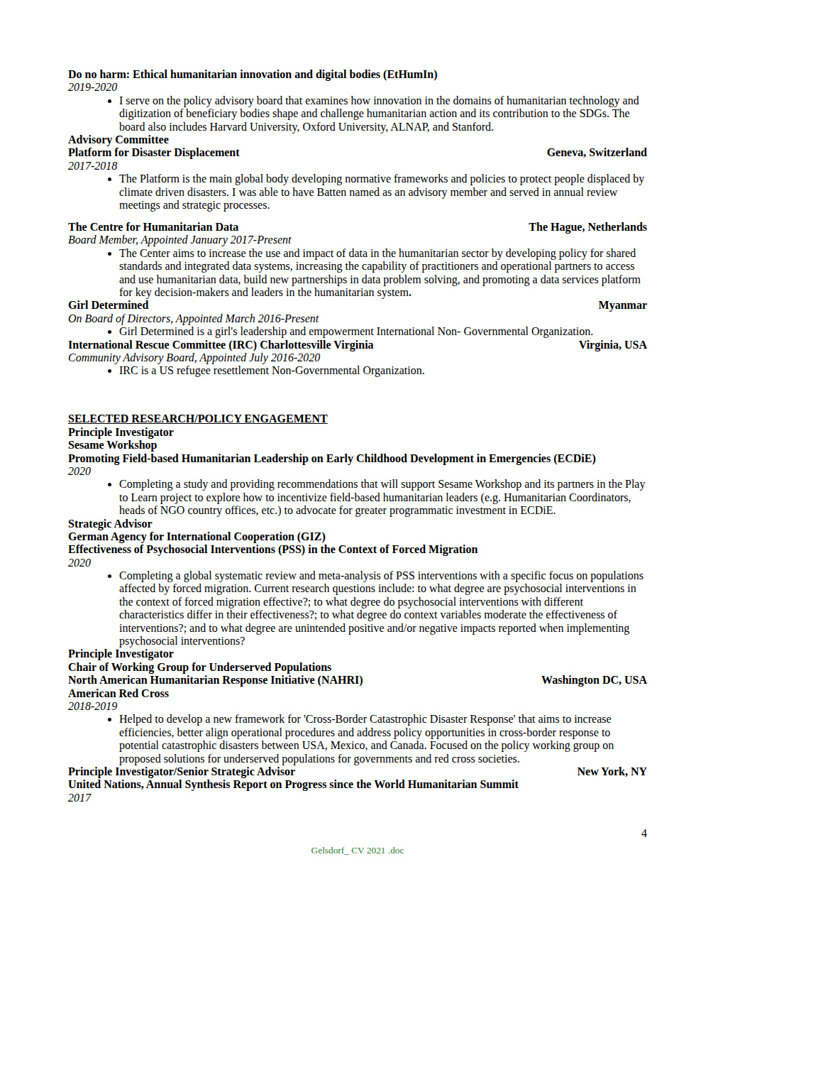Do no harm: Ethical humanitarian innovation and digital bodies (EtHumIn)
2019-2020
I serve on the policy advisory board that examines how innovation in the domains of humanitarian technology and digitization of beneficiary bodies shape and challenge humanitarian action and its contribution to the SDGs. The board also includes Harvard University, Oxford University, ALNAP, and Stanford.
Advisory Committee
Platform for Disaster Displacement Geneva, Switzerland
2017-2018
The Platform is the main global body developing normative frameworks and policies to protect people displaced by climate driven disasters. I was able to have Batten named as an advisory member and served in annual review meetings and strategic processes.
The Centre for Humanitarian Data The Hague, Netherlands
Board Member, Appointed January 2017-Present
The Center aims to increase the use and impact of data in the humanitarian sector by developing policy for shared standards and integrated data systems, increasing the capability of practitioners and operational partners to access and use humanitarian data, build new partnerships in data problem solving, and promoting a data services platform for key decision-makers and leaders in the humanitarian system.
Girl Determined Myanmar
On Board of Directors, Appointed March 2016-Present
Girl Determined is a girl's leadership and empowerment International Non- Governmental Organization.
International Rescue Committee (IRC) Charlottesville Virginia Virginia, USA
Community Advisory Board, Appointed July 2016-2020
IRC is a US refugee resettlement Non-Governmental Organization.
SELECTED RESEARCH/POLICY ENGAGEMENT
Principle Investigator
Sesame Workshop
Promoting Field-based Humanitarian Leadership on Early Childhood Development in Emergencies (ECDiE)
2020
Completing a study and providing recommendations that will support Sesame Workshop and its partners in the Play to Learn project to explore how to incentivize field-based humanitarian leaders (e.g. Humanitarian Coordinators, heads of NGO country offices, etc.) to advocate for greater programmatic investment in ECDiE.
Strategic Advisor
German Agency for International Cooperation (GIZ)
Effectiveness of Psychosocial Interventions (PSS) in the Context of Forced Migration
2020
Completing a global systematic review and meta-analysis of PSS interventions with a specific focus on populations affected by forced migration. Current research questions include: to what degree are psychosocial interventions in the context of forced migration effective?; to what degree do psychosocial interventions with different characteristics differ in their effectiveness?; to what degree do context variables moderate the effectiveness of interventions?; and to what degree are unintended positive and/or negative impacts reported when implementing psychosocial interventions?
Principle Investigator
Chair of Working Group for Underserved Populations
North American Humanitarian Response Initiative (NAHRI) Washington DC, USA
American Red Cross
2018-2019
Helped to develop a new framework for 'Cross-Border Catastrophic Disaster Response' that aims to increase efficiencies, better align operational procedures and address policy opportunities in cross-border response to potential catastrophic disasters between USA, Mexico, and Canada. Focused on the policy working group on proposed solutions for underserved populations for governments and red cross societies.
Principle Investigator/Senior Strategic Advisor New York, NY
United Nations, Annual Synthesis Report on Progress since the World Humanitarian Summit
2017
4
Gelsdorf_ CV 2021 .doc